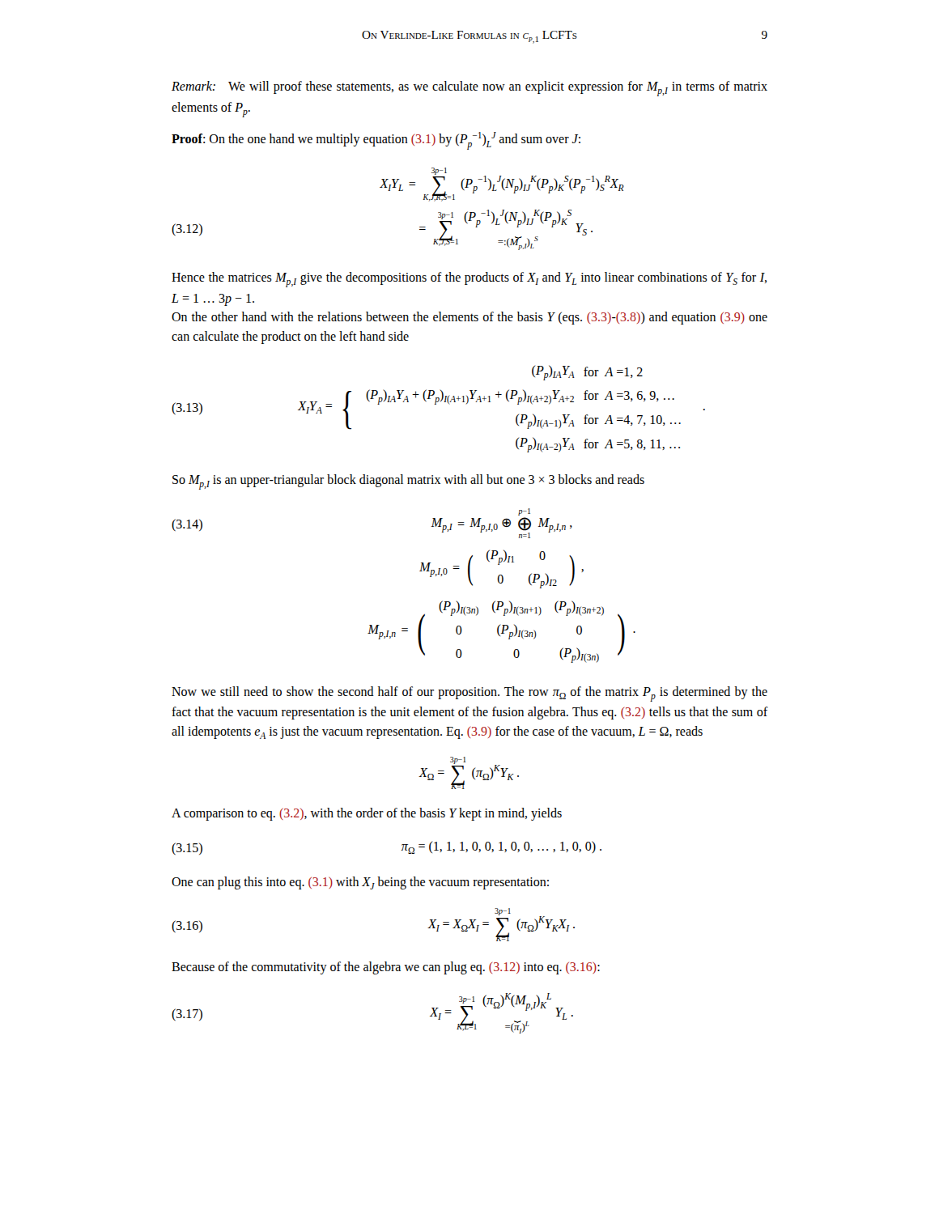On Verlinde-Like Formulas in cp,1 LCFTs 9
Remark: We will proof these statements, as we calculate now an explicit expression for Mp,I in terms of matrix elements of Pp.
Proof: On the one hand we multiply equation (3.1) by (Pp−1)LJ and sum over J:
XIYL = 3p−1 ∑ K,J,R,S=1 (Pp−1)LJ(Np)IJK(Pp)KS(Pp−1)SRXR
(3.12)
= 3p−1 ∑ K,J,S=1 (Pp−1)LJ(Np)IJK(Pp)KS ⏟ =:(Mp,I)LS YS .
Hence the matrices Mp,I give the decompositions of the products of XI and YL into linear combinations of YS for I, L = 1 … 3p − 1.
On the other hand with the relations between the elements of the basis Y (eqs. (3.3)-(3.8)) and equation (3.9) one can calculate the product on the left hand side
(3.13)
XIYA = {
| ( P p ) IA Y A | for A =1, 2 |
| ( P p ) IA Y A + ( P p ) I ( A +1) Y A +1 + ( P p ) I ( A +2) Y A +2 | for A =3, 6, 9, … |
| ( P p ) I ( A −1) Y A | for A =4, 7, 10, … |
| ( P p ) I ( A −2) Y A | for A =5, 8, 11, … |
.
So Mp,I is an upper-triangular block diagonal matrix with all but one 3 × 3 blocks and reads
(3.14)
Mp,I = Mp,I,0 ⊕ p−1 ⊕ n=1 Mp,I,n ,
Mp,I,0 = (
| ( P p ) I 1 | 0 |
| 0 | ( P p ) I 2 |
) ,
Mp,I,n = (
| ( P p ) I (3 n ) | ( P p ) I (3 n +1) | ( P p ) I (3 n +2) |
| 0 | ( P p ) I (3 n ) | 0 |
| 0 | 0 | ( P p ) I (3 n ) |
) .
Now we still need to show the second half of our proposition. The row πΩ of the matrix Pp is determined by the fact that the vacuum representation is the unit element of the fusion algebra. Thus eq. (3.2) tells us that the sum of all idempotents eA is just the vacuum representation. Eq. (3.9) for the case of the vacuum, L = Ω, reads
XΩ = 3p−1 ∑ K=1 (πΩ)KYK .
A comparison to eq. (3.2), with the order of the basis Y kept in mind, yields
(3.15)
πΩ = (1, 1, 1, 0, 0, 1, 0, 0, … , 1, 0, 0) .
One can plug this into eq. (3.1) with XJ being the vacuum representation:
(3.16)
XI = XΩXI = 3p−1 ∑ K=1 (πΩ)KYKXI .
Because of the commutativity of the algebra we can plug eq. (3.12) into eq. (3.16):
(3.17)
XI = 3p−1 ∑ K,L=1 (πΩ)K(Mp,I)KL ⏟ =(πI)L YL .